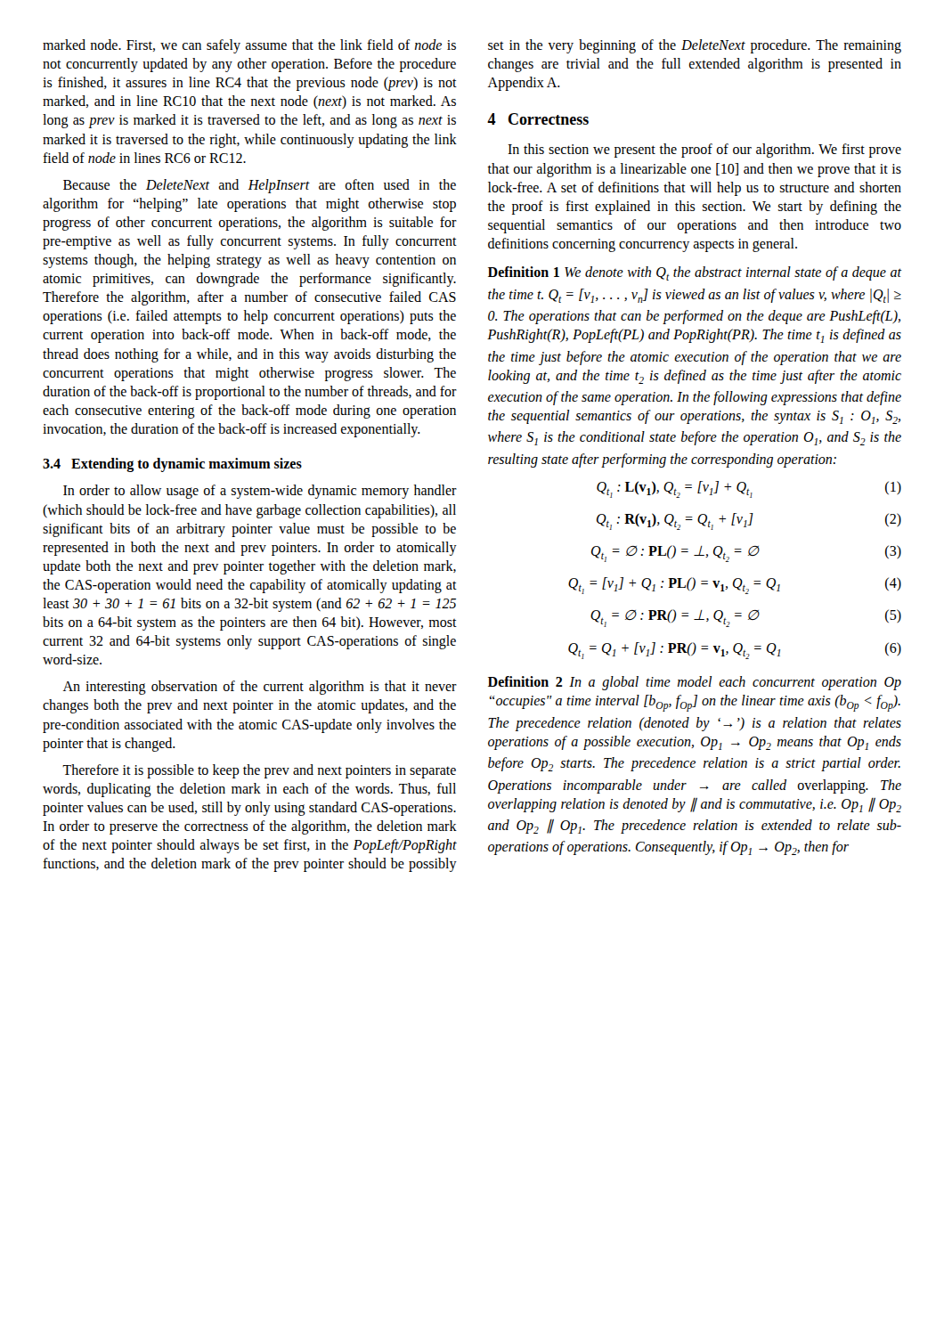marked node. First, we can safely assume that the link field of node is not concurrently updated by any other operation. Before the procedure is finished, it assures in line RC4 that the previous node (prev) is not marked, and in line RC10 that the next node (next) is not marked. As long as prev is marked it is traversed to the left, and as long as next is marked it is traversed to the right, while continuously updating the link field of node in lines RC6 or RC12.
Because the DeleteNext and HelpInsert are often used in the algorithm for “helping” late operations that might otherwise stop progress of other concurrent operations, the algorithm is suitable for pre-emptive as well as fully concurrent systems. In fully concurrent systems though, the helping strategy as well as heavy contention on atomic primitives, can downgrade the performance significantly. Therefore the algorithm, after a number of consecutive failed CAS operations (i.e. failed attempts to help concurrent operations) puts the current operation into back-off mode. When in back-off mode, the thread does nothing for a while, and in this way avoids disturbing the concurrent operations that might otherwise progress slower. The duration of the back-off is proportional to the number of threads, and for each consecutive entering of the back-off mode during one operation invocation, the duration of the back-off is increased exponentially.
3.4 Extending to dynamic maximum sizes
In order to allow usage of a system-wide dynamic memory handler (which should be lock-free and have garbage collection capabilities), all significant bits of an arbitrary pointer value must be possible to be represented in both the next and prev pointers. In order to atomically update both the next and prev pointer together with the deletion mark, the CAS-operation would need the capability of atomically updating at least 30 + 30 + 1 = 61 bits on a 32-bit system (and 62 + 62 + 1 = 125 bits on a 64-bit system as the pointers are then 64 bit). However, most current 32 and 64-bit systems only support CAS-operations of single word-size.
An interesting observation of the current algorithm is that it never changes both the prev and next pointer in the atomic updates, and the pre-condition associated with the atomic CAS-update only involves the pointer that is changed.
Therefore it is possible to keep the prev and next pointers in separate words, duplicating the deletion mark in each of the words. Thus, full pointer values can be used, still by only using standard CAS-operations. In order to preserve the correctness of the algorithm, the deletion mark of the next pointer should always be set first, in the PopLeft/PopRight functions, and the deletion mark of the prev pointer should be possibly set in the very beginning of the DeleteNext procedure. The remaining changes are trivial and the full extended algorithm is presented in Appendix A.
4 Correctness
In this section we present the proof of our algorithm. We first prove that our algorithm is a linearizable one [10] and then we prove that it is lock-free. A set of definitions that will help us to structure and shorten the proof is first explained in this section. We start by defining the sequential semantics of our operations and then introduce two definitions concerning concurrency aspects in general.
Definition 1 We denote with Qt the abstract internal state of a deque at the time t. Qt = [v1, . . . , vn] is viewed as an list of values v, where |Qt| ≥ 0. The operations that can be performed on the deque are PushLeft(L), PushRight(R), PopLeft(PL) and PopRight(PR). The time t1 is defined as the time just before the atomic execution of the operation that we are looking at, and the time t2 is defined as the time just after the atomic execution of the same operation. In the following expressions that define the sequential semantics of our operations, the syntax is S1 : O1, S2, where S1 is the conditional state before the operation O1, and S2 is the resulting state after performing the corresponding operation:
Qt1 : L(v1), Qt2 = [v1] + Qt1(1)
Qt1 : R(v1), Qt2 = Qt1 + [v1](2)
Qt1 = ∅ : PL() = ⊥, Qt2 = ∅(3)
Qt1 = [v1] + Q1 : PL() = v1, Qt2 = Q1(4)
Qt1 = ∅ : PR() = ⊥, Qt2 = ∅(5)
Qt1 = Q1 + [v1] : PR() = v1, Qt2 = Q1(6)
Definition 2 In a global time model each concurrent operation Op “occupies" a time interval [bOp, fOp] on the linear time axis (bOp < fOp). The precedence relation (denoted by ‘→’) is a relation that relates operations of a possible execution, Op1 → Op2 means that Op1 ends before Op2 starts. The precedence relation is a strict partial order. Operations incomparable under → are called overlapping. The overlapping relation is denoted by ∥ and is commutative, i.e. Op1 ∥ Op2 and Op2 ∥ Op1. The precedence relation is extended to relate sub-operations of operations. Consequently, if Op1 → Op2, then for